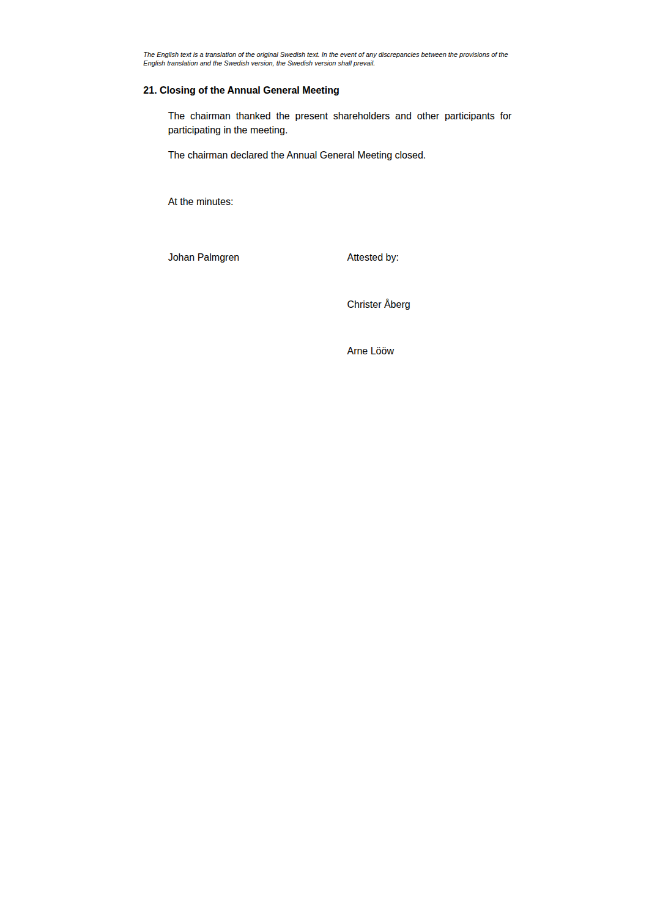The English text is a translation of the original Swedish text. In the event of any discrepancies between the provisions of the English translation and the Swedish version, the Swedish version shall prevail.
21. Closing of the Annual General Meeting
The chairman thanked the present shareholders and other participants for participating in the meeting.
The chairman declared the Annual General Meeting closed.
At the minutes:
Johan Palmgren
Attested by:
Christer Åberg
Arne Lööw